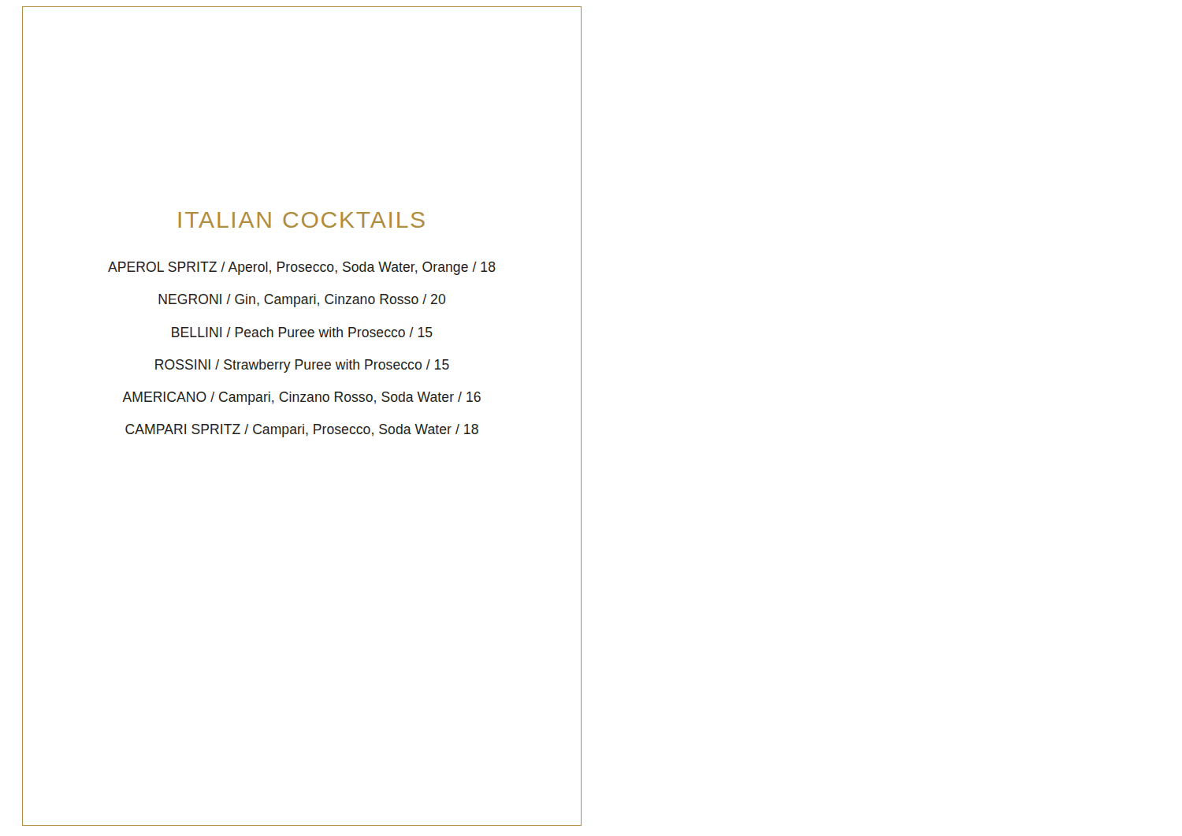Italian Cocktails
APEROL SPRITZ / Aperol, Prosecco, Soda Water, Orange / 18
NEGRONI / Gin, Campari, Cinzano Rosso / 20
BELLINI / Peach Puree with Prosecco / 15
ROSSINI / Strawberry Puree with Prosecco / 15
AMERICANO / Campari, Cinzano Rosso, Soda Water / 16
CAMPARI SPRITZ / Campari, Prosecco, Soda Water / 18